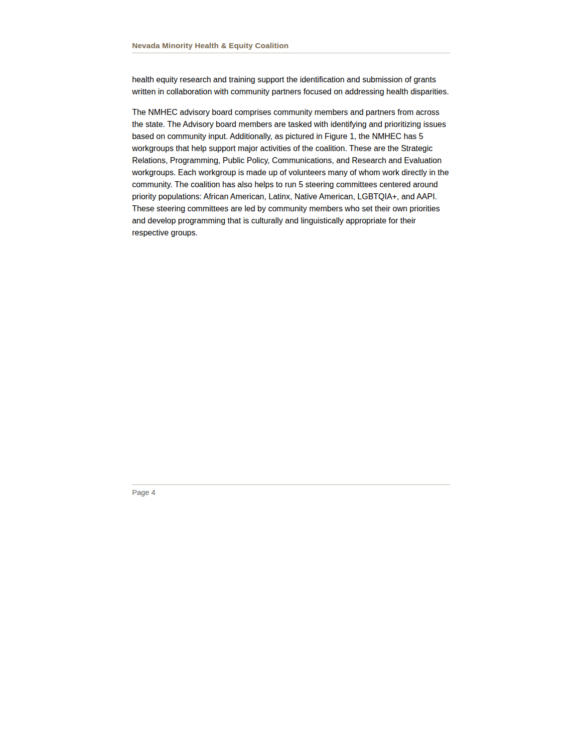Nevada Minority Health & Equity Coalition
health equity research and training support the identification and submission of grants written in collaboration with community partners focused on addressing health disparities.
The NMHEC advisory board comprises community members and partners from across the state. The Advisory board members are tasked with identifying and prioritizing issues based on community input. Additionally, as pictured in Figure 1, the NMHEC has 5 workgroups that help support major activities of the coalition. These are the Strategic Relations, Programming, Public Policy, Communications, and Research and Evaluation workgroups. Each workgroup is made up of volunteers many of whom work directly in the community. The coalition has also helps to run 5 steering committees centered around priority populations: African American, Latinx, Native American, LGBTQIA+, and AAPI. These steering committees are led by community members who set their own priorities and develop programming that is culturally and linguistically appropriate for their respective groups.
Page 4